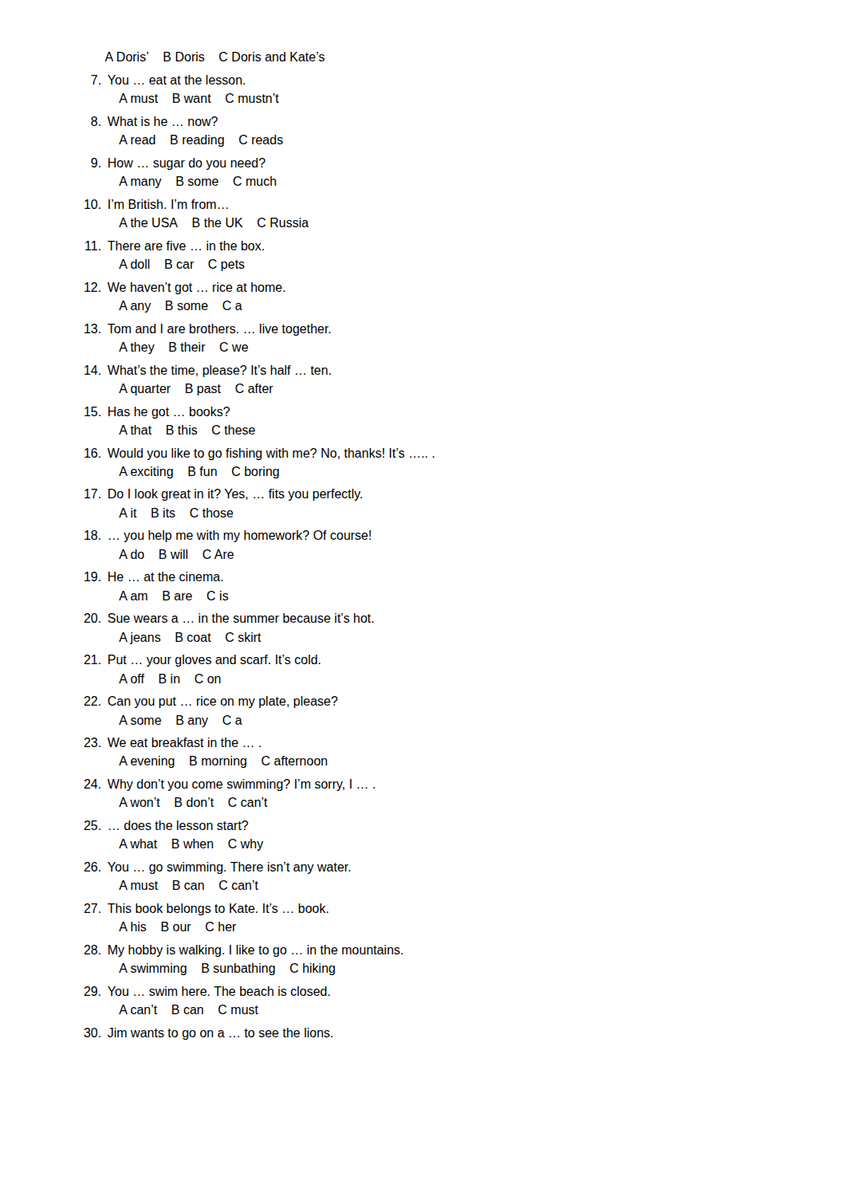A Doris’B Doris C Doris and Kate’s
You … eat at the lesson.
A must B want C mustn’t
What is he … now?
A read B reading C reads
How … sugar do you need?
A many B some C much
I’m British. I’m from…
A the USA B the UK C Russia
There are five … in the box.
A doll B car C pets
We haven’t got … rice at home.
A any B some C a
Tom and I are brothers. … live together.
A they B their C we
What’s the time, please? It’s half … ten.
A quarter B past C after
Has he got … books?
A that B this C these
Would you like to go fishing with me? No, thanks! It’s ….. .
A exciting B fun C boring
Do I look great in it? Yes, … fits you perfectly.
A it B its C those
… you help me with my homework? Of course!
A do B will C Are
He … at the cinema.
A am B are C is
Sue wears a … in the summer because it’s hot.
A jeans B coat C skirt
Put … your gloves and scarf. It’s cold.
A off B in C on
Can you put … rice on my plate, please?
A some B any C a
We eat breakfast in the … .
A evening B morning C afternoon
Why don’t you come swimming? I’m sorry, I … .
A won’t B don’t C can’t
… does the lesson start?
A what B when C why
You … go swimming. There isn’t any water.
A must B can C can’t
This book belongs to Kate. It’s … book.
A his B our C her
My hobby is walking. I like to go … in the mountains.
A swimming B sunbathing C hiking
You … swim here. The beach is closed.
A can’t B can C must
Jim wants to go on a … to see the lions.